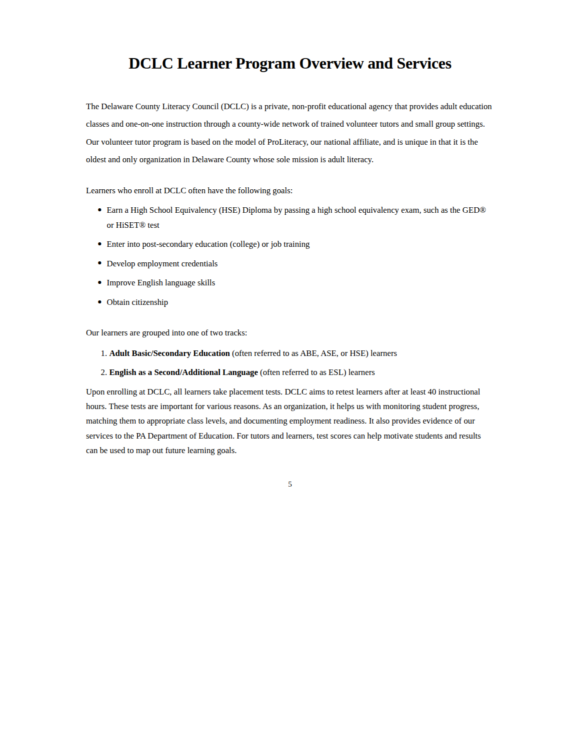DCLC Learner Program Overview and Services
The Delaware County Literacy Council (DCLC) is a private, non-profit educational agency that provides adult education classes and one-on-one instruction through a county-wide network of trained volunteer tutors and small group settings. Our volunteer tutor program is based on the model of ProLiteracy, our national affiliate, and is unique in that it is the oldest and only organization in Delaware County whose sole mission is adult literacy.
Learners who enroll at DCLC often have the following goals:
Earn a High School Equivalency (HSE) Diploma by passing a high school equivalency exam, such as the GED® or HiSET® test
Enter into post-secondary education (college) or job training
Develop employment credentials
Improve English language skills
Obtain citizenship
Our learners are grouped into one of two tracks:
Adult Basic/Secondary Education (often referred to as ABE, ASE, or HSE) learners
English as a Second/Additional Language (often referred to as ESL) learners
Upon enrolling at DCLC, all learners take placement tests. DCLC aims to retest learners after at least 40 instructional hours. These tests are important for various reasons. As an organization, it helps us with monitoring student progress, matching them to appropriate class levels, and documenting employment readiness. It also provides evidence of our services to the PA Department of Education. For tutors and learners, test scores can help motivate students and results can be used to map out future learning goals.
5